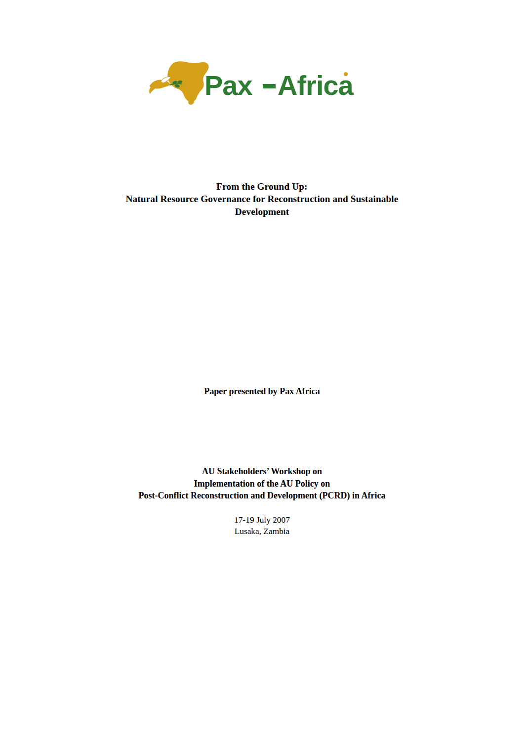Pax Africa
From the Ground Up:
Natural Resource Governance for Reconstruction and Sustainable
Development
Paper presented by Pax Africa
AU Stakeholders’ Workshop on
Implementation of the AU Policy on
Post-Conflict Reconstruction and Development (PCRD) in Africa
17-19 July 2007
Lusaka, Zambia